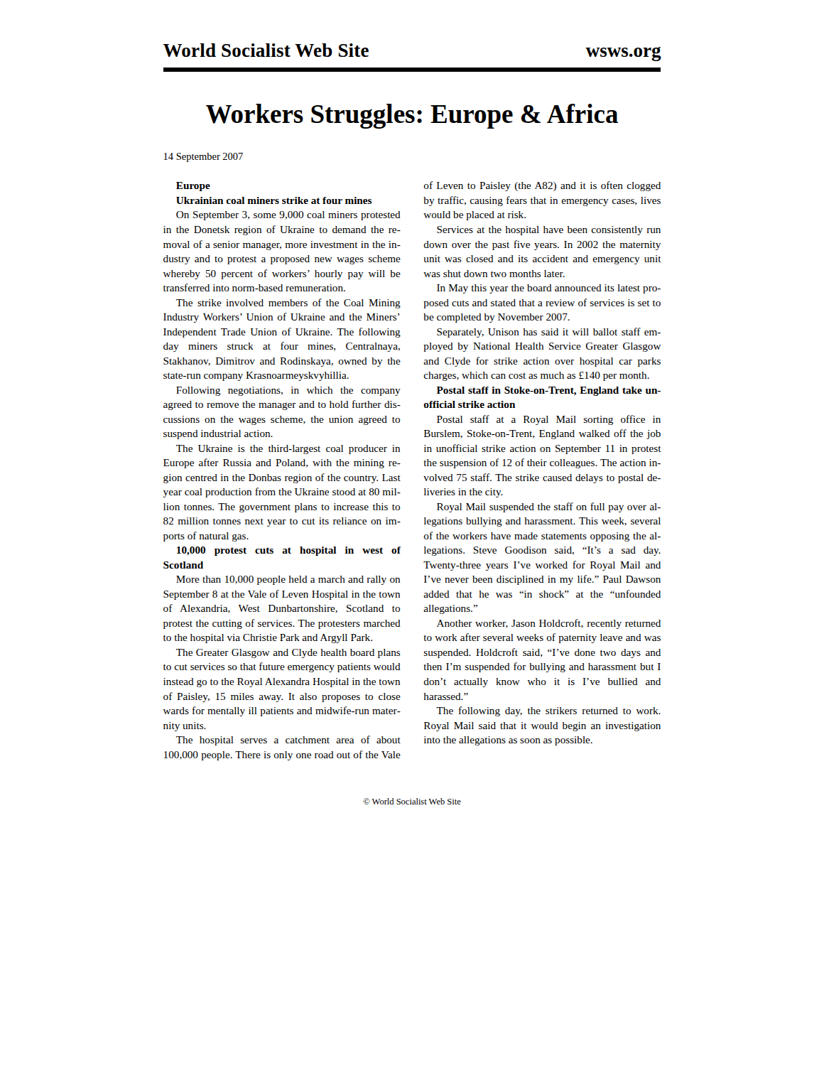World Socialist Web Site
wsws.org
Workers Struggles: Europe & Africa
14 September 2007
Europe
Ukrainian coal miners strike at four mines
On September 3, some 9,000 coal miners protested in the Donetsk region of Ukraine to demand the removal of a senior manager, more investment in the industry and to protest a proposed new wages scheme whereby 50 percent of workers’ hourly pay will be transferred into norm-based remuneration.
The strike involved members of the Coal Mining Industry Workers’ Union of Ukraine and the Miners’ Independent Trade Union of Ukraine. The following day miners struck at four mines, Centralnaya, Stakhanov, Dimitrov and Rodinskaya, owned by the state-run company Krasnoarmeyskvyhillia.
Following negotiations, in which the company agreed to remove the manager and to hold further discussions on the wages scheme, the union agreed to suspend industrial action.
The Ukraine is the third-largest coal producer in Europe after Russia and Poland, with the mining region centred in the Donbas region of the country. Last year coal production from the Ukraine stood at 80 million tonnes. The government plans to increase this to 82 million tonnes next year to cut its reliance on imports of natural gas.
10,000 protest cuts at hospital in west of Scotland
More than 10,000 people held a march and rally on September 8 at the Vale of Leven Hospital in the town of Alexandria, West Dunbartonshire, Scotland to protest the cutting of services. The protesters marched to the hospital via Christie Park and Argyll Park.
The Greater Glasgow and Clyde health board plans to cut services so that future emergency patients would instead go to the Royal Alexandra Hospital in the town of Paisley, 15 miles away. It also proposes to close wards for mentally ill patients and midwife-run maternity units.
The hospital serves a catchment area of about 100,000 people. There is only one road out of the Vale of Leven to Paisley (the A82) and it is often clogged by traffic, causing fears that in emergency cases, lives would be placed at risk.
Services at the hospital have been consistently run down over the past five years. In 2002 the maternity unit was closed and its accident and emergency unit was shut down two months later.
In May this year the board announced its latest proposed cuts and stated that a review of services is set to be completed by November 2007.
Separately, Unison has said it will ballot staff employed by National Health Service Greater Glasgow and Clyde for strike action over hospital car parks charges, which can cost as much as £140 per month.
Postal staff in Stoke-on-Trent, England take unofficial strike action
Postal staff at a Royal Mail sorting office in Burslem, Stoke-on-Trent, England walked off the job in unofficial strike action on September 11 in protest the suspension of 12 of their colleagues. The action involved 75 staff. The strike caused delays to postal deliveries in the city.
Royal Mail suspended the staff on full pay over allegations bullying and harassment. This week, several of the workers have made statements opposing the allegations. Steve Goodison said, “It’s a sad day. Twenty-three years I’ve worked for Royal Mail and I’ve never been disciplined in my life.” Paul Dawson added that he was “in shock” at the “unfounded allegations.”
Another worker, Jason Holdcroft, recently returned to work after several weeks of paternity leave and was suspended. Holdcroft said, “I’ve done two days and then I’m suspended for bullying and harassment but I don’t actually know who it is I’ve bullied and harassed.”
The following day, the strikers returned to work. Royal Mail said that it would begin an investigation into the allegations as soon as possible.
© World Socialist Web Site